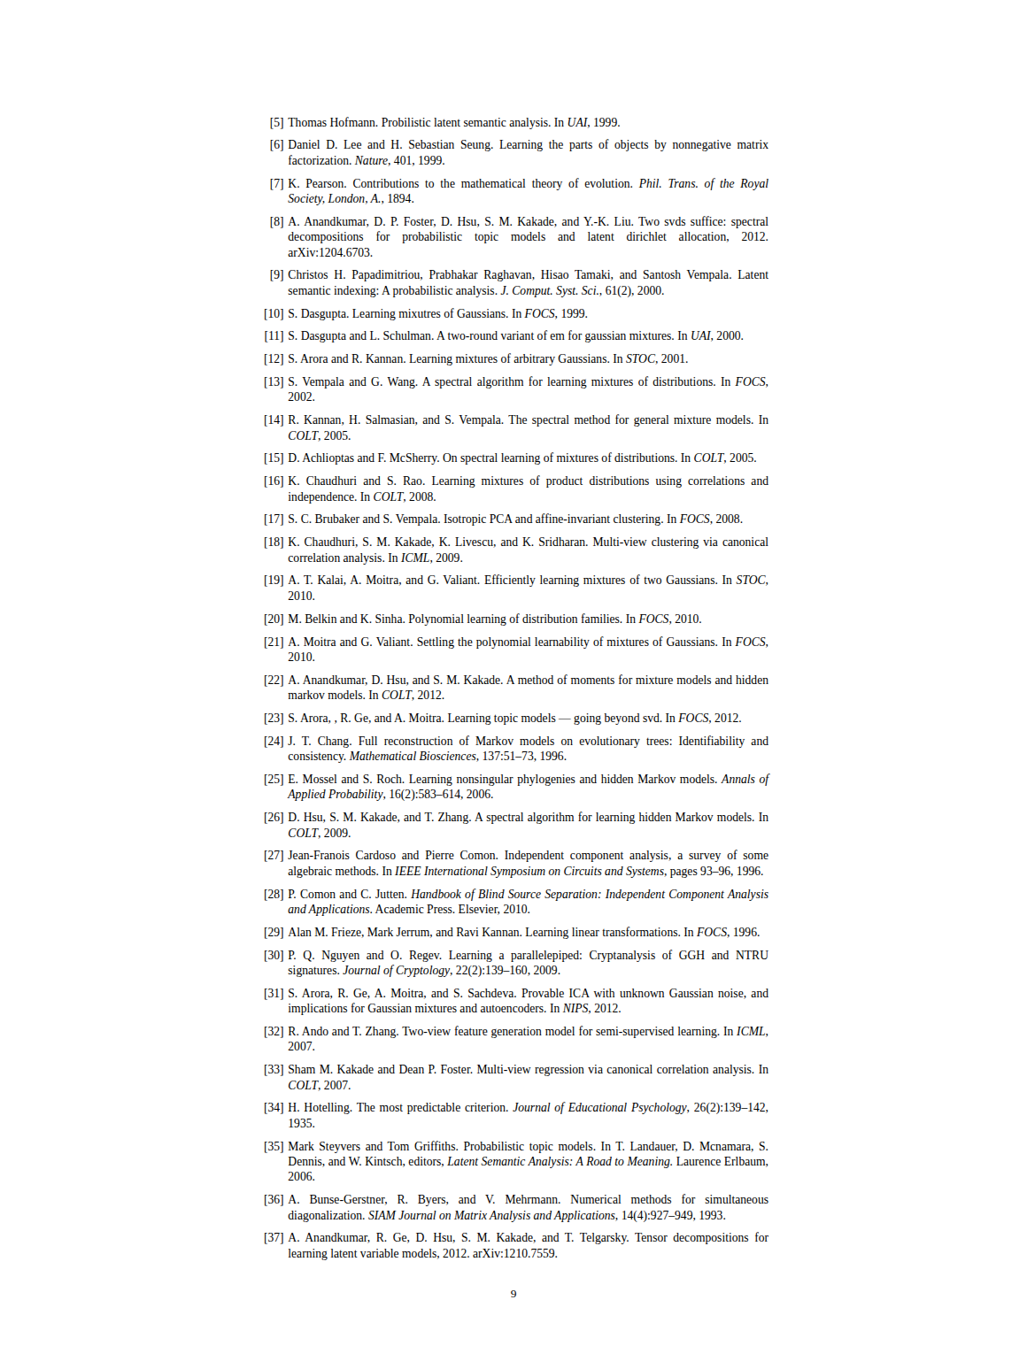[5] Thomas Hofmann. Probilistic latent semantic analysis. In UAI, 1999.
[6] Daniel D. Lee and H. Sebastian Seung. Learning the parts of objects by nonnegative matrix factorization. Nature, 401, 1999.
[7] K. Pearson. Contributions to the mathematical theory of evolution. Phil. Trans. of the Royal Society, London, A., 1894.
[8] A. Anandkumar, D. P. Foster, D. Hsu, S. M. Kakade, and Y.-K. Liu. Two svds suffice: spectral decompositions for probabilistic topic models and latent dirichlet allocation, 2012. arXiv:1204.6703.
[9] Christos H. Papadimitriou, Prabhakar Raghavan, Hisao Tamaki, and Santosh Vempala. Latent semantic indexing: A probabilistic analysis. J. Comput. Syst. Sci., 61(2), 2000.
[10] S. Dasgupta. Learning mixutres of Gaussians. In FOCS, 1999.
[11] S. Dasgupta and L. Schulman. A two-round variant of em for gaussian mixtures. In UAI, 2000.
[12] S. Arora and R. Kannan. Learning mixtures of arbitrary Gaussians. In STOC, 2001.
[13] S. Vempala and G. Wang. A spectral algorithm for learning mixtures of distributions. In FOCS, 2002.
[14] R. Kannan, H. Salmasian, and S. Vempala. The spectral method for general mixture models. In COLT, 2005.
[15] D. Achlioptas and F. McSherry. On spectral learning of mixtures of distributions. In COLT, 2005.
[16] K. Chaudhuri and S. Rao. Learning mixtures of product distributions using correlations and independence. In COLT, 2008.
[17] S. C. Brubaker and S. Vempala. Isotropic PCA and affine-invariant clustering. In FOCS, 2008.
[18] K. Chaudhuri, S. M. Kakade, K. Livescu, and K. Sridharan. Multi-view clustering via canonical correlation analysis. In ICML, 2009.
[19] A. T. Kalai, A. Moitra, and G. Valiant. Efficiently learning mixtures of two Gaussians. In STOC, 2010.
[20] M. Belkin and K. Sinha. Polynomial learning of distribution families. In FOCS, 2010.
[21] A. Moitra and G. Valiant. Settling the polynomial learnability of mixtures of Gaussians. In FOCS, 2010.
[22] A. Anandkumar, D. Hsu, and S. M. Kakade. A method of moments for mixture models and hidden markov models. In COLT, 2012.
[23] S. Arora, , R. Ge, and A. Moitra. Learning topic models — going beyond svd. In FOCS, 2012.
[24] J. T. Chang. Full reconstruction of Markov models on evolutionary trees: Identifiability and consistency. Mathematical Biosciences, 137:51–73, 1996.
[25] E. Mossel and S. Roch. Learning nonsingular phylogenies and hidden Markov models. Annals of Applied Probability, 16(2):583–614, 2006.
[26] D. Hsu, S. M. Kakade, and T. Zhang. A spectral algorithm for learning hidden Markov models. In COLT, 2009.
[27] Jean-Franois Cardoso and Pierre Comon. Independent component analysis, a survey of some algebraic methods. In IEEE International Symposium on Circuits and Systems, pages 93–96, 1996.
[28] P. Comon and C. Jutten. Handbook of Blind Source Separation: Independent Component Analysis and Applications. Academic Press. Elsevier, 2010.
[29] Alan M. Frieze, Mark Jerrum, and Ravi Kannan. Learning linear transformations. In FOCS, 1996.
[30] P. Q. Nguyen and O. Regev. Learning a parallelepiped: Cryptanalysis of GGH and NTRU signatures. Journal of Cryptology, 22(2):139–160, 2009.
[31] S. Arora, R. Ge, A. Moitra, and S. Sachdeva. Provable ICA with unknown Gaussian noise, and implications for Gaussian mixtures and autoencoders. In NIPS, 2012.
[32] R. Ando and T. Zhang. Two-view feature generation model for semi-supervised learning. In ICML, 2007.
[33] Sham M. Kakade and Dean P. Foster. Multi-view regression via canonical correlation analysis. In COLT, 2007.
[34] H. Hotelling. The most predictable criterion. Journal of Educational Psychology, 26(2):139–142, 1935.
[35] Mark Steyvers and Tom Griffiths. Probabilistic topic models. In T. Landauer, D. Mcnamara, S. Dennis, and W. Kintsch, editors, Latent Semantic Analysis: A Road to Meaning. Laurence Erlbaum, 2006.
[36] A. Bunse-Gerstner, R. Byers, and V. Mehrmann. Numerical methods for simultaneous diagonalization. SIAM Journal on Matrix Analysis and Applications, 14(4):927–949, 1993.
[37] A. Anandkumar, R. Ge, D. Hsu, S. M. Kakade, and T. Telgarsky. Tensor decompositions for learning latent variable models, 2012. arXiv:1210.7559.
9